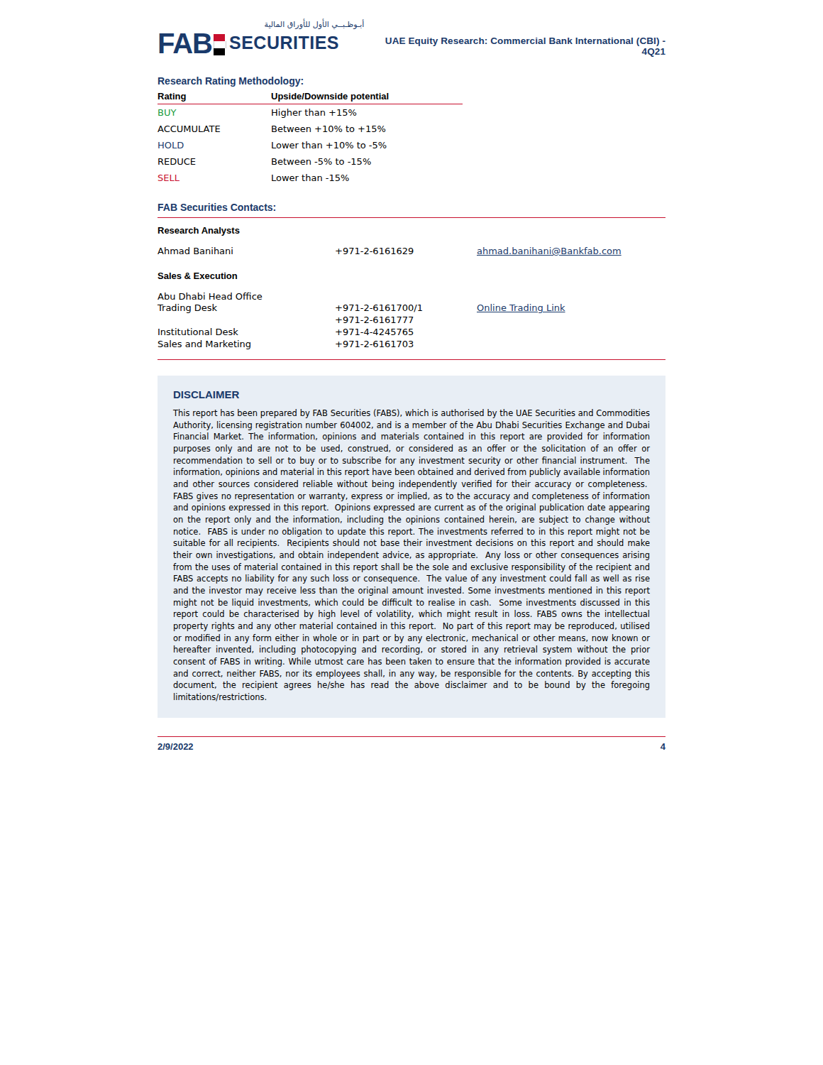أبـوظـبــي الأول للأوراق المالية
FAB SECURITIES
UAE Equity Research: Commercial Bank International (CBI) - 4Q21
Research Rating Methodology:
| Rating | Upside/Downside potential |
| --- | --- |
| BUY | Higher than +15% |
| ACCUMULATE | Between +10% to +15% |
| HOLD | Lower than +10% to -5% |
| REDUCE | Between -5% to -15% |
| SELL | Lower than -15% |
FAB Securities Contacts:
Research Analysts
| Ahmad Banihani | +971-2-6161629 | ahmad.banihani@Bankfab.com |
Sales & Execution
Abu Dhabi Head Office
| Trading Desk | +971-2-6161700/1 | Online Trading Link |
| | +971-2-6161777 | |
| Institutional Desk | +971-4-4245765 | |
| Sales and Marketing | +971-2-6161703 | |
DISCLAIMER
This report has been prepared by FAB Securities (FABS), which is authorised by the UAE Securities and Commodities Authority, licensing registration number 604002, and is a member of the Abu Dhabi Securities Exchange and Dubai Financial Market. The information, opinions and materials contained in this report are provided for information purposes only and are not to be used, construed, or considered as an offer or the solicitation of an offer or recommendation to sell or to buy or to subscribe for any investment security or other financial instrument. The information, opinions and material in this report have been obtained and derived from publicly available information and other sources considered reliable without being independently verified for their accuracy or completeness. FABS gives no representation or warranty, express or implied, as to the accuracy and completeness of information and opinions expressed in this report. Opinions expressed are current as of the original publication date appearing on the report only and the information, including the opinions contained herein, are subject to change without notice. FABS is under no obligation to update this report. The investments referred to in this report might not be suitable for all recipients. Recipients should not base their investment decisions on this report and should make their own investigations, and obtain independent advice, as appropriate. Any loss or other consequences arising from the uses of material contained in this report shall be the sole and exclusive responsibility of the recipient and FABS accepts no liability for any such loss or consequence. The value of any investment could fall as well as rise and the investor may receive less than the original amount invested. Some investments mentioned in this report might not be liquid investments, which could be difficult to realise in cash. Some investments discussed in this report could be characterised by high level of volatility, which might result in loss. FABS owns the intellectual property rights and any other material contained in this report. No part of this report may be reproduced, utilised or modified in any form either in whole or in part or by any electronic, mechanical or other means, now known or hereafter invented, including photocopying and recording, or stored in any retrieval system without the prior consent of FABS in writing. While utmost care has been taken to ensure that the information provided is accurate and correct, neither FABS, nor its employees shall, in any way, be responsible for the contents. By accepting this document, the recipient agrees he/she has read the above disclaimer and to be bound by the foregoing limitations/restrictions.
2/9/2022
4